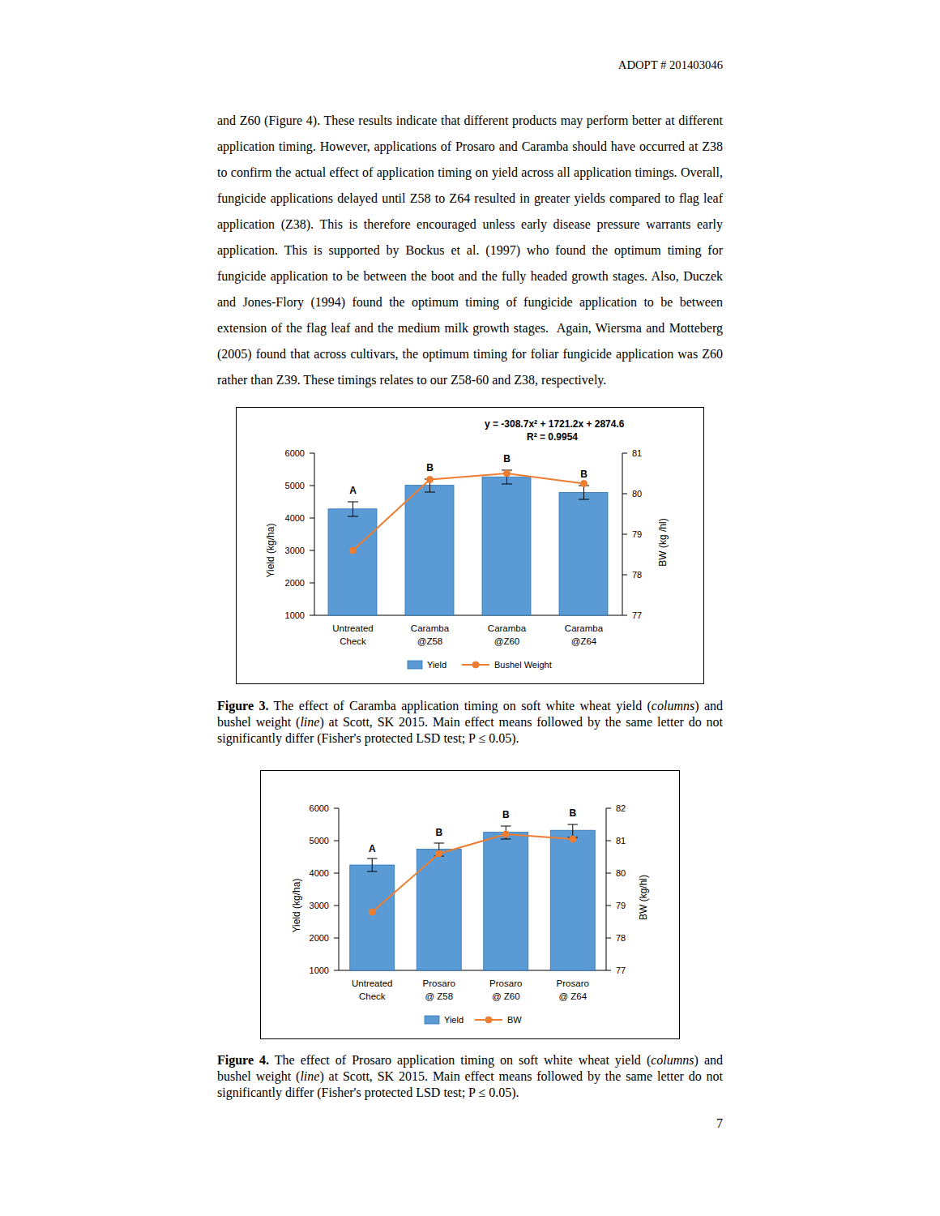ADOPT # 201403046
and Z60 (Figure 4). These results indicate that different products may perform better at different application timing. However, applications of Prosaro and Caramba should have occurred at Z38 to confirm the actual effect of application timing on yield across all application timings. Overall, fungicide applications delayed until Z58 to Z64 resulted in greater yields compared to flag leaf application (Z38). This is therefore encouraged unless early disease pressure warrants early application. This is supported by Bockus et al. (1997) who found the optimum timing for fungicide application to be between the boot and the fully headed growth stages. Also, Duczek and Jones-Flory (1994) found the optimum timing of fungicide application to be between extension of the flag leaf and the medium milk growth stages. Again, Wiersma and Motteberg (2005) found that across cultivars, the optimum timing for foliar fungicide application was Z60 rather than Z39. These timings relates to our Z58-60 and Z38, respectively.
y = -308.7x² + 1721.2x + 2874.6 R² = 0.9954 6000 5000 4000 3000 2000 1000 81 80 79 78 77 Yield (kg/ha) BW (kg /hl) A B B B Untreated Check Caramba @Z58 Caramba @Z60 Caramba @Z64 Yield Bushel Weight
Figure 3. The effect of Caramba application timing on soft white wheat yield (columns) and bushel weight (line) at Scott, SK 2015. Main effect means followed by the same letter do not significantly differ (Fisher's protected LSD test; P ≤ 0.05).
6000 5000 4000 3000 2000 1000 82 81 80 79 78 77 Yield (kg/ha) BW (kg/hl) A B B B Untreated Check Prosaro @ Z58 Prosaro @ Z60 Prosaro @ Z64 Yield BW
Figure 4. The effect of Prosaro application timing on soft white wheat yield (columns) and bushel weight (line) at Scott, SK 2015. Main effect means followed by the same letter do not significantly differ (Fisher's protected LSD test; P ≤ 0.05).
7